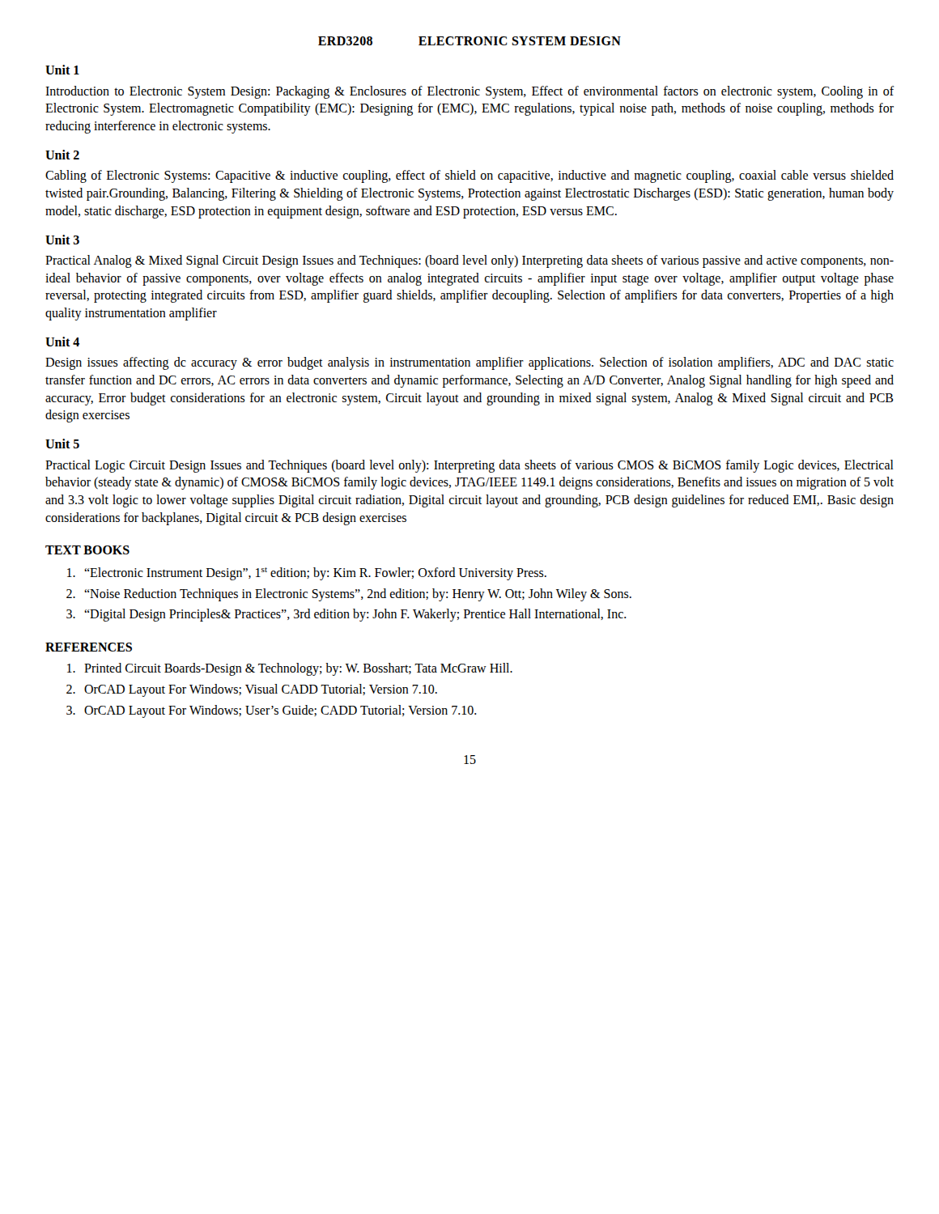ERD3208 ELECTRONIC SYSTEM DESIGN
Unit 1
Introduction to Electronic System Design: Packaging & Enclosures of Electronic System, Effect of environmental factors on electronic system, Cooling in of Electronic System. Electromagnetic Compatibility (EMC): Designing for (EMC), EMC regulations, typical noise path, methods of noise coupling, methods for reducing interference in electronic systems.
Unit 2
Cabling of Electronic Systems: Capacitive & inductive coupling, effect of shield on capacitive, inductive and magnetic coupling, coaxial cable versus shielded twisted pair.Grounding, Balancing, Filtering & Shielding of Electronic Systems, Protection against Electrostatic Discharges (ESD): Static generation, human body model, static discharge, ESD protection in equipment design, software and ESD protection, ESD versus EMC.
Unit 3
Practical Analog & Mixed Signal Circuit Design Issues and Techniques: (board level only) Interpreting data sheets of various passive and active components, non-ideal behavior of passive components, over voltage effects on analog integrated circuits - amplifier input stage over voltage, amplifier output voltage phase reversal, protecting integrated circuits from ESD, amplifier guard shields, amplifier decoupling. Selection of amplifiers for data converters, Properties of a high quality instrumentation amplifier
Unit 4
Design issues affecting dc accuracy & error budget analysis in instrumentation amplifier applications. Selection of isolation amplifiers, ADC and DAC static transfer function and DC errors, AC errors in data converters and dynamic performance, Selecting an A/D Converter, Analog Signal handling for high speed and accuracy, Error budget considerations for an electronic system, Circuit layout and grounding in mixed signal system, Analog & Mixed Signal circuit and PCB design exercises
Unit 5
Practical Logic Circuit Design Issues and Techniques (board level only): Interpreting data sheets of various CMOS & BiCMOS family Logic devices, Electrical behavior (steady state & dynamic) of CMOS& BiCMOS family logic devices, JTAG/IEEE 1149.1 deigns considerations, Benefits and issues on migration of 5 volt and 3.3 volt logic to lower voltage supplies Digital circuit radiation, Digital circuit layout and grounding, PCB design guidelines for reduced EMI,. Basic design considerations for backplanes, Digital circuit & PCB design exercises
TEXT BOOKS
“Electronic Instrument Design”, 1st edition; by: Kim R. Fowler; Oxford University Press.
“Noise Reduction Techniques in Electronic Systems”, 2nd edition; by: Henry W. Ott; John Wiley & Sons.
“Digital Design Principles& Practices”, 3rd edition by: John F. Wakerly; Prentice Hall International, Inc.
REFERENCES
Printed Circuit Boards-Design & Technology; by: W. Bosshart; Tata McGraw Hill.
OrCAD Layout For Windows; Visual CADD Tutorial; Version 7.10.
OrCAD Layout For Windows; User’s Guide; CADD Tutorial; Version 7.10.
15